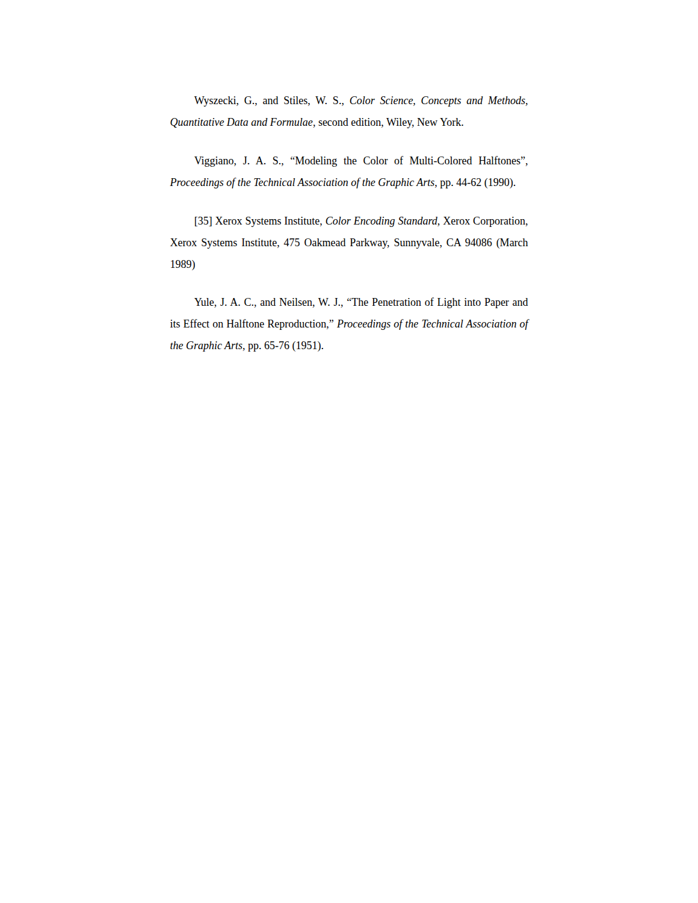Wyszecki, G., and Stiles, W. S., Color Science, Concepts and Methods, Quantitative Data and Formulae, second edition, Wiley, New York.
Viggiano, J. A. S., “Modeling the Color of Multi-Colored Halftones”, Proceedings of the Technical Association of the Graphic Arts, pp. 44-62 (1990).
[35] Xerox Systems Institute, Color Encoding Standard, Xerox Corporation, Xerox Systems Institute, 475 Oakmead Parkway, Sunnyvale, CA 94086 (March 1989)
Yule, J. A. C., and Neilsen, W. J., “The Penetration of Light into Paper and its Effect on Halftone Reproduction,” Proceedings of the Technical Association of the Graphic Arts, pp. 65-76 (1951).